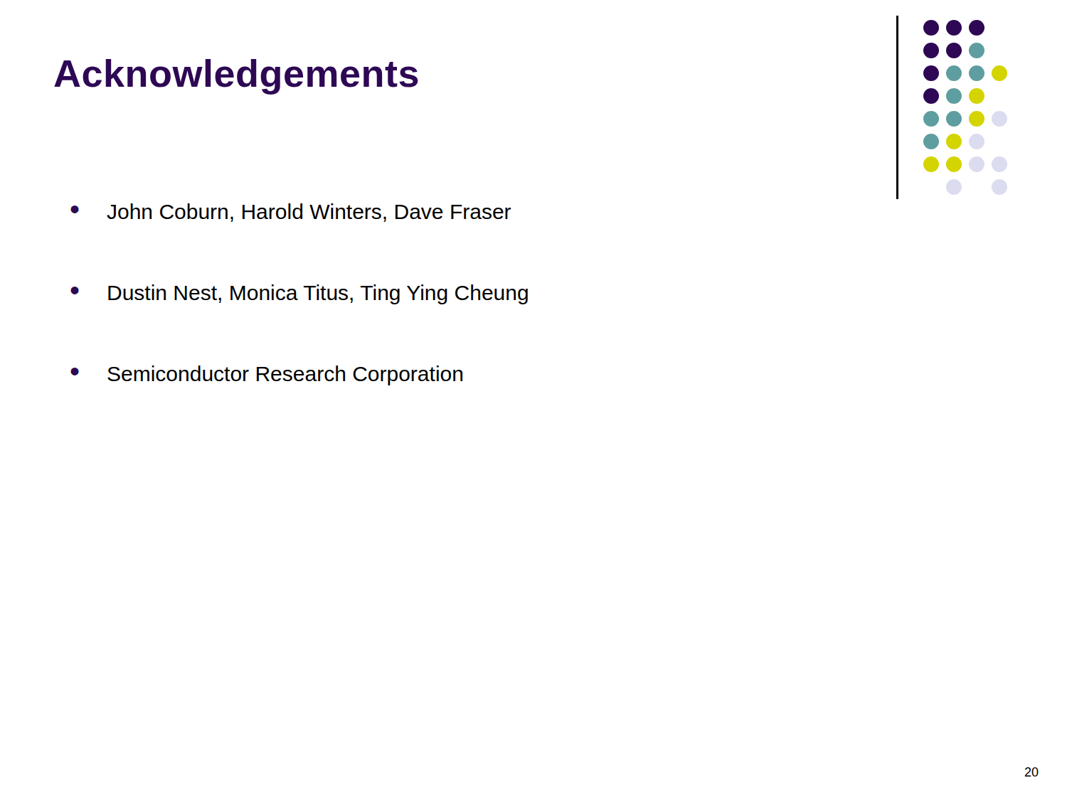Acknowledgements
John Coburn, Harold Winters, Dave Fraser
Dustin Nest, Monica Titus, Ting Ying Cheung
Semiconductor Research Corporation
20